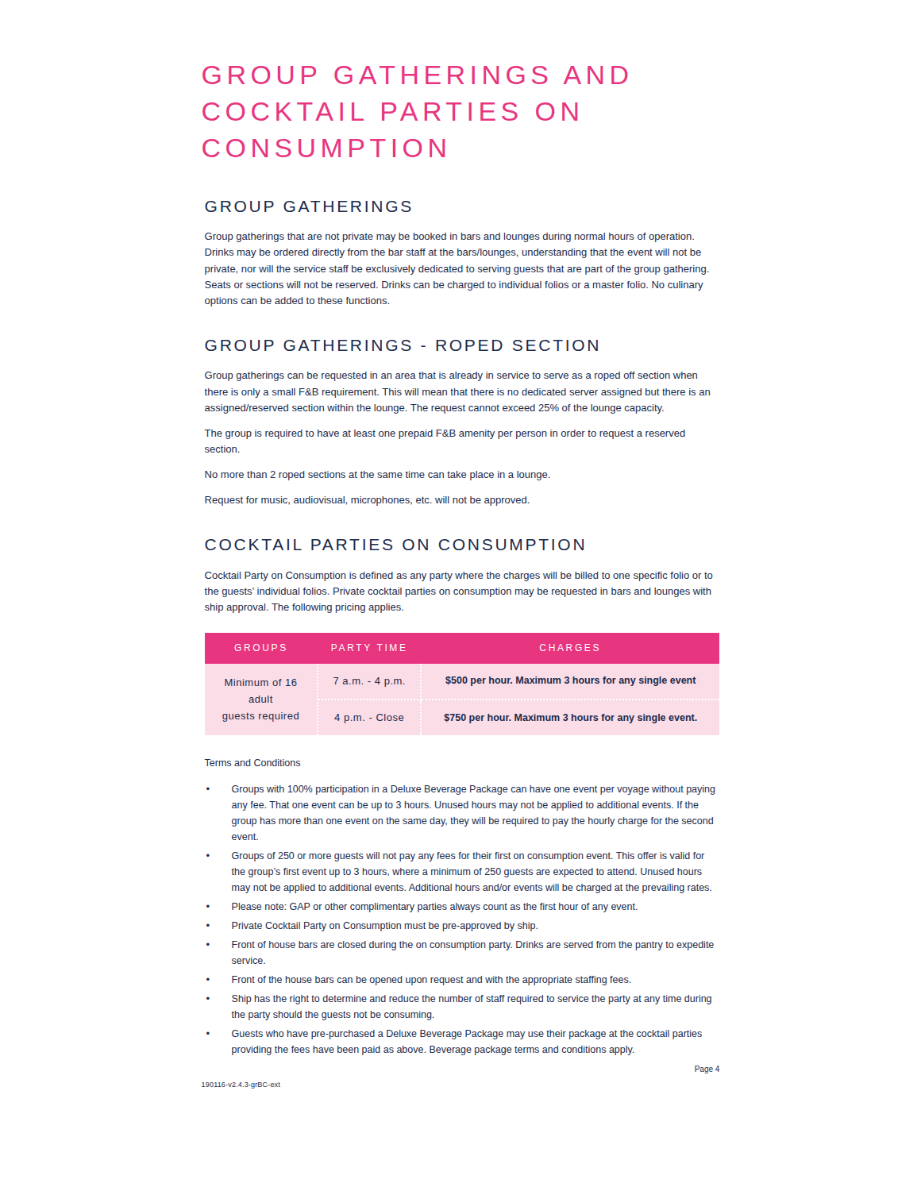Group Gatherings and
Cocktail Parties on Consumption
Group Gatherings
Group gatherings that are not private may be booked in bars and lounges during normal hours of operation. Drinks may be ordered directly from the bar staff at the bars/lounges, understanding that the event will not be private, nor will the service staff be exclusively dedicated to serving guests that are part of the group gathering. Seats or sections will not be reserved. Drinks can be charged to individual folios or a master folio. No culinary options can be added to these functions.
Group Gatherings - Roped Section
Group gatherings can be requested in an area that is already in service to serve as a roped off section when there is only a small F&B requirement. This will mean that there is no dedicated server assigned but there is an assigned/reserved section within the lounge. The request cannot exceed 25% of the lounge capacity.
The group is required to have at least one prepaid F&B amenity per person in order to request a reserved section.
No more than 2 roped sections at the same time can take place in a lounge.
Request for music, audiovisual, microphones, etc. will not be approved.
Cocktail Parties on Consumption
Cocktail Party on Consumption is defined as any party where the charges will be billed to one specific folio or to the guests’ individual folios. Private cocktail parties on consumption may be requested in bars and lounges with ship approval. The following pricing applies.
| Groups | Party Time | Charges |
| --- | --- | --- |
| Minimum of 16 adult guests required | 7 a.m. - 4 p.m. | $500 per hour. Maximum 3 hours for any single event |
| 4 p.m. - Close | $750 per hour. Maximum 3 hours for any single event. |
Terms and Conditions
Groups with 100% participation in a Deluxe Beverage Package can have one event per voyage without paying any fee. That one event can be up to 3 hours. Unused hours may not be applied to additional events. If the group has more than one event on the same day, they will be required to pay the hourly charge for the second event.
Groups of 250 or more guests will not pay any fees for their first on consumption event. This offer is valid for the group’s first event up to 3 hours, where a minimum of 250 guests are expected to attend. Unused hours may not be applied to additional events. Additional hours and/or events will be charged at the prevailing rates.
Please note: GAP or other complimentary parties always count as the first hour of any event.
Private Cocktail Party on Consumption must be pre-approved by ship.
Front of house bars are closed during the on consumption party. Drinks are served from the pantry to expedite service.
Front of the house bars can be opened upon request and with the appropriate staffing fees.
Ship has the right to determine and reduce the number of staff required to service the party at any time during the party should the guests not be consuming.
Guests who have pre-purchased a Deluxe Beverage Package may use their package at the cocktail parties providing the fees have been paid as above. Beverage package terms and conditions apply.
Page 4
190116-v2.4.3-grBC-ext